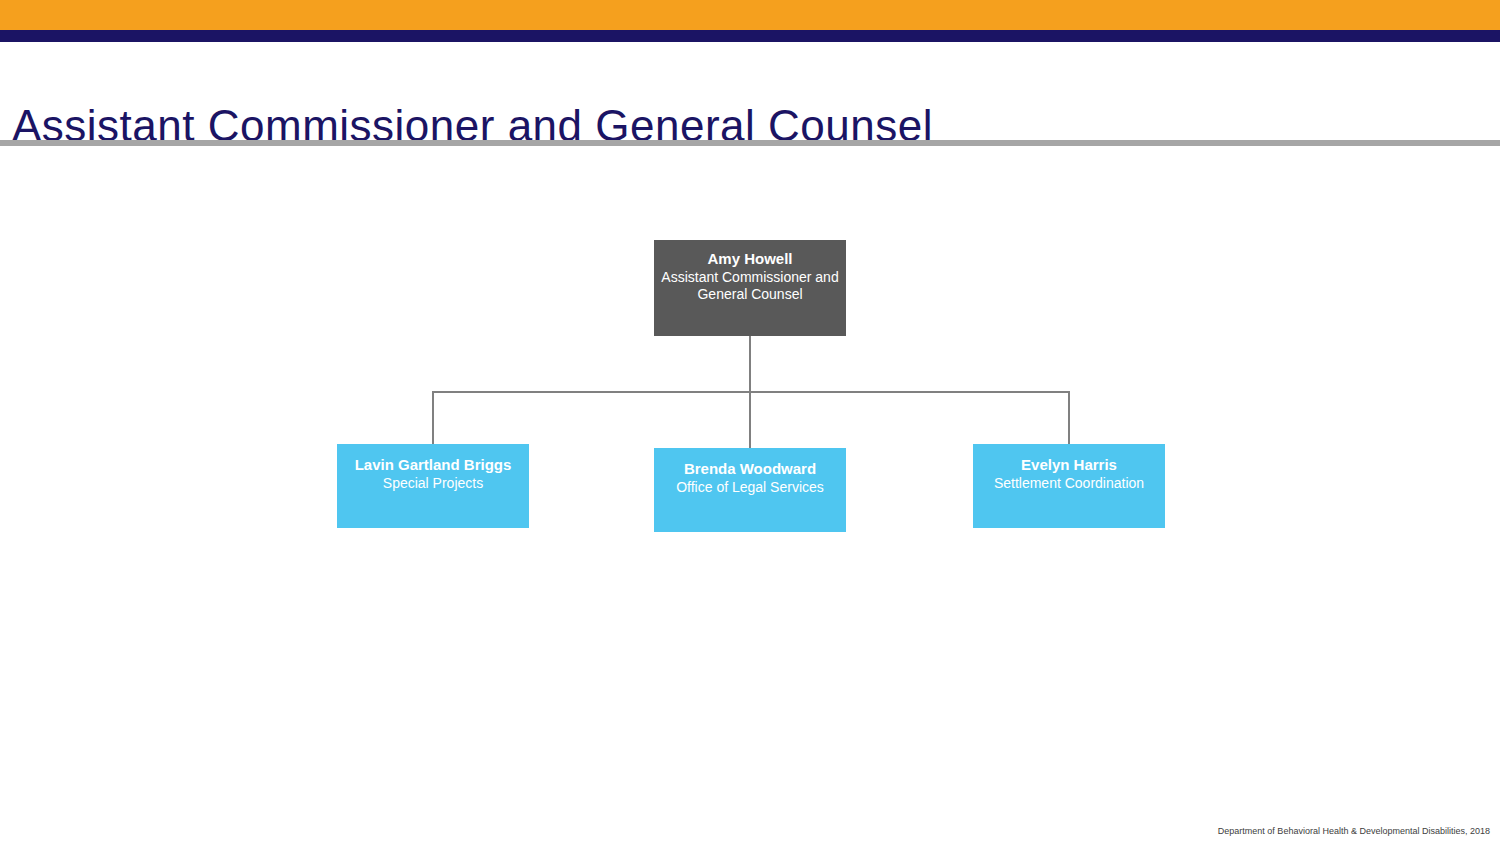Assistant Commissioner and General Counsel
Amy Howell Assistant Commissioner and General Counsel
Lavin Gartland Briggs Special Projects
Brenda Woodward Office of Legal Services
Evelyn Harris Settlement Coordination
Department of Behavioral Health & Developmental Disabilities, 2018